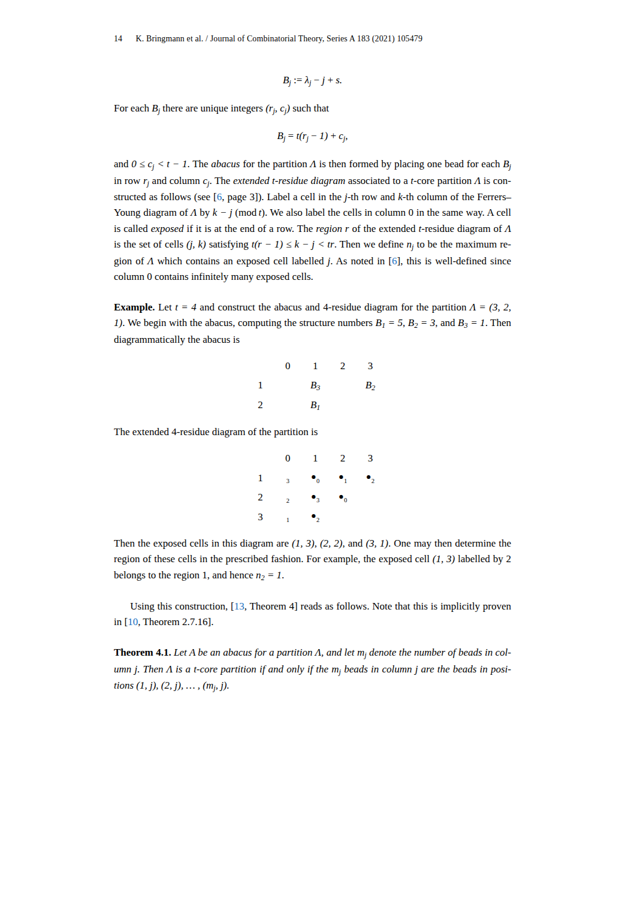14 K. Bringmann et al. / Journal of Combinatorial Theory, Series A 183 (2021) 105479
Bj := λj − j + s.
For each Bj there are unique integers (rj, cj) such that
Bj = t(rj − 1) + cj,
and 0 ≤ cj < t − 1. The abacus for the partition Λ is then formed by placing one bead for each Bj in row rj and column cj. The extended t-residue diagram associated to a t-core partition Λ is constructed as follows (see [6, page 3]). Label a cell in the j-th row and k-th column of the Ferrers–Young diagram of Λ by k − j (mod t). We also label the cells in column 0 in the same way. A cell is called exposed if it is at the end of a row. The region r of the extended t-residue diagram of Λ is the set of cells (j, k) satisfying t(r − 1) ≤ k − j < tr. Then we define nj to be the maximum region of Λ which contains an exposed cell labelled j. As noted in [6], this is well-defined since column 0 contains infinitely many exposed cells.
Example. Let t = 4 and construct the abacus and 4-residue diagram for the partition Λ = (3, 2, 1). We begin with the abacus, computing the structure numbers B1 = 5, B2 = 3, and B3 = 1. Then diagrammatically the abacus is
| | 0 | 1 | 2 | 3 |
| 1 | | B 3 | | B 2 |
| 2 | | B 1 | | |
The extended 4-residue diagram of the partition is
| | 0 | 1 | 2 | 3 |
| 1 | 3 | ● 0 | ● 1 | ● 2 |
| 2 | 2 | ● 3 | ● 0 | |
| 3 | 1 | ● 2 | | |
Then the exposed cells in this diagram are (1, 3), (2, 2), and (3, 1). One may then determine the region of these cells in the prescribed fashion. For example, the exposed cell (1, 3) labelled by 2 belongs to the region 1, and hence n2 = 1.
Using this construction, [13, Theorem 4] reads as follows. Note that this is implicitly proven in [10, Theorem 2.7.16].
Theorem 4.1. Let A be an abacus for a partition Λ, and let mj denote the number of beads in column j. Then Λ is a t-core partition if and only if the mj beads in column j are the beads in positions (1, j), (2, j), … , (mj, j).